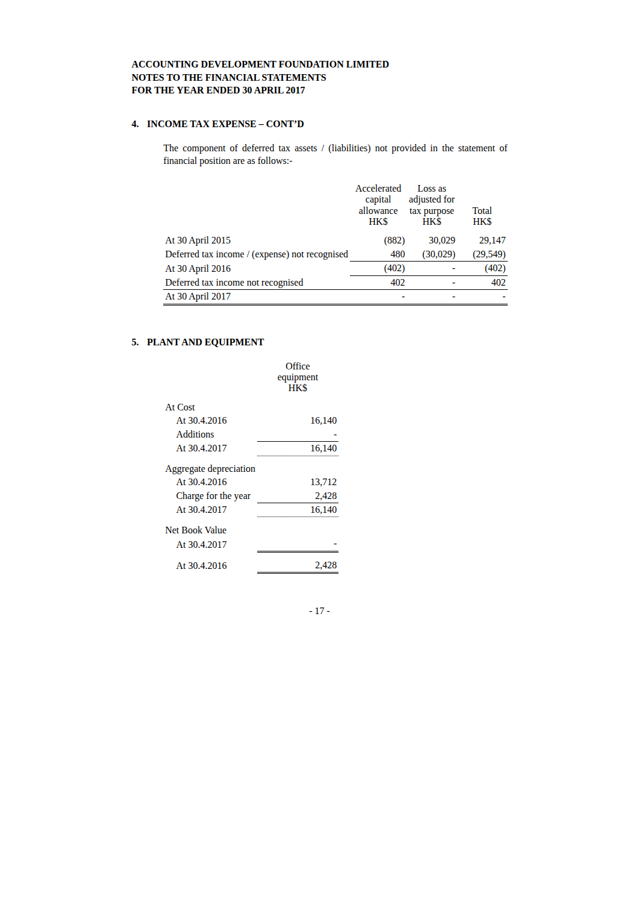ACCOUNTING DEVELOPMENT FOUNDATION LIMITED
NOTES TO THE FINANCIAL STATEMENTS
FOR THE YEAR ENDED 30 APRIL 2017
4. INCOME TAX EXPENSE – CONT’D
The component of deferred tax assets / (liabilities) not provided in the statement of financial position are as follows:-
| | Accelerated capital allowance HK$ | Loss as adjusted for tax purpose HK$ | Total HK$ |
| At 30 April 2015 | (882) | 30,029 | 29,147 |
| Deferred tax income / (expense) not recognised | 480 | (30,029) | (29,549) |
| At 30 April 2016 | (402) | - | (402) |
| Deferred tax income not recognised | 402 | - | 402 |
| At 30 April 2017 | - | - | - |
5. PLANT AND EQUIPMENT
| | Office equipment HK$ |
| At Cost | |
| At 30.4.2016 | 16,140 |
| Additions | - |
| At 30.4.2017 | 16,140 |
| Aggregate depreciation | |
| At 30.4.2016 | 13,712 |
| Charge for the year | 2,428 |
| At 30.4.2017 | 16,140 |
| Net Book Value | |
| At 30.4.2017 | - |
| At 30.4.2016 | 2,428 |
- 17 -